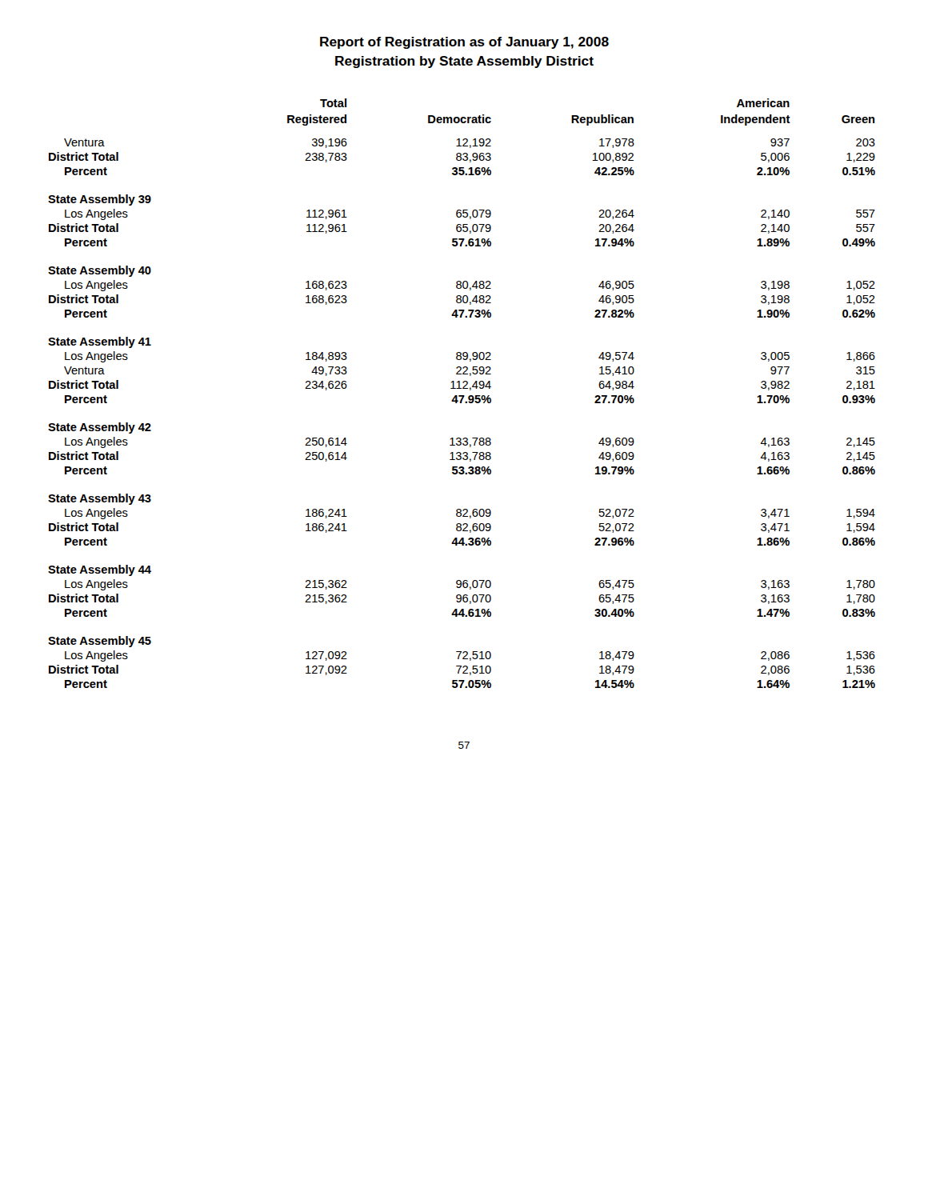Report of Registration as of January 1, 2008 Registration by State Assembly District
| | Total | | | American | |
| --- | --- | --- | --- | --- | --- |
| | Registered | Democratic | Republican | Independent | Green |
| Ventura | 39,196 | 12,192 | 17,978 | 937 | 203 |
| District Total | 238,783 | 83,963 | 100,892 | 5,006 | 1,229 |
| Percent | | 35.16% | 42.25% | 2.10% | 0.51% |
| State Assembly 39 |
| Los Angeles | 112,961 | 65,079 | 20,264 | 2,140 | 557 |
| District Total | 112,961 | 65,079 | 20,264 | 2,140 | 557 |
| Percent | | 57.61% | 17.94% | 1.89% | 0.49% |
| State Assembly 40 |
| Los Angeles | 168,623 | 80,482 | 46,905 | 3,198 | 1,052 |
| District Total | 168,623 | 80,482 | 46,905 | 3,198 | 1,052 |
| Percent | | 47.73% | 27.82% | 1.90% | 0.62% |
| State Assembly 41 |
| Los Angeles | 184,893 | 89,902 | 49,574 | 3,005 | 1,866 |
| Ventura | 49,733 | 22,592 | 15,410 | 977 | 315 |
| District Total | 234,626 | 112,494 | 64,984 | 3,982 | 2,181 |
| Percent | | 47.95% | 27.70% | 1.70% | 0.93% |
| State Assembly 42 |
| Los Angeles | 250,614 | 133,788 | 49,609 | 4,163 | 2,145 |
| District Total | 250,614 | 133,788 | 49,609 | 4,163 | 2,145 |
| Percent | | 53.38% | 19.79% | 1.66% | 0.86% |
| State Assembly 43 |
| Los Angeles | 186,241 | 82,609 | 52,072 | 3,471 | 1,594 |
| District Total | 186,241 | 82,609 | 52,072 | 3,471 | 1,594 |
| Percent | | 44.36% | 27.96% | 1.86% | 0.86% |
| State Assembly 44 |
| Los Angeles | 215,362 | 96,070 | 65,475 | 3,163 | 1,780 |
| District Total | 215,362 | 96,070 | 65,475 | 3,163 | 1,780 |
| Percent | | 44.61% | 30.40% | 1.47% | 0.83% |
| State Assembly 45 |
| Los Angeles | 127,092 | 72,510 | 18,479 | 2,086 | 1,536 |
| District Total | 127,092 | 72,510 | 18,479 | 2,086 | 1,536 |
| Percent | | 57.05% | 14.54% | 1.64% | 1.21% |
57